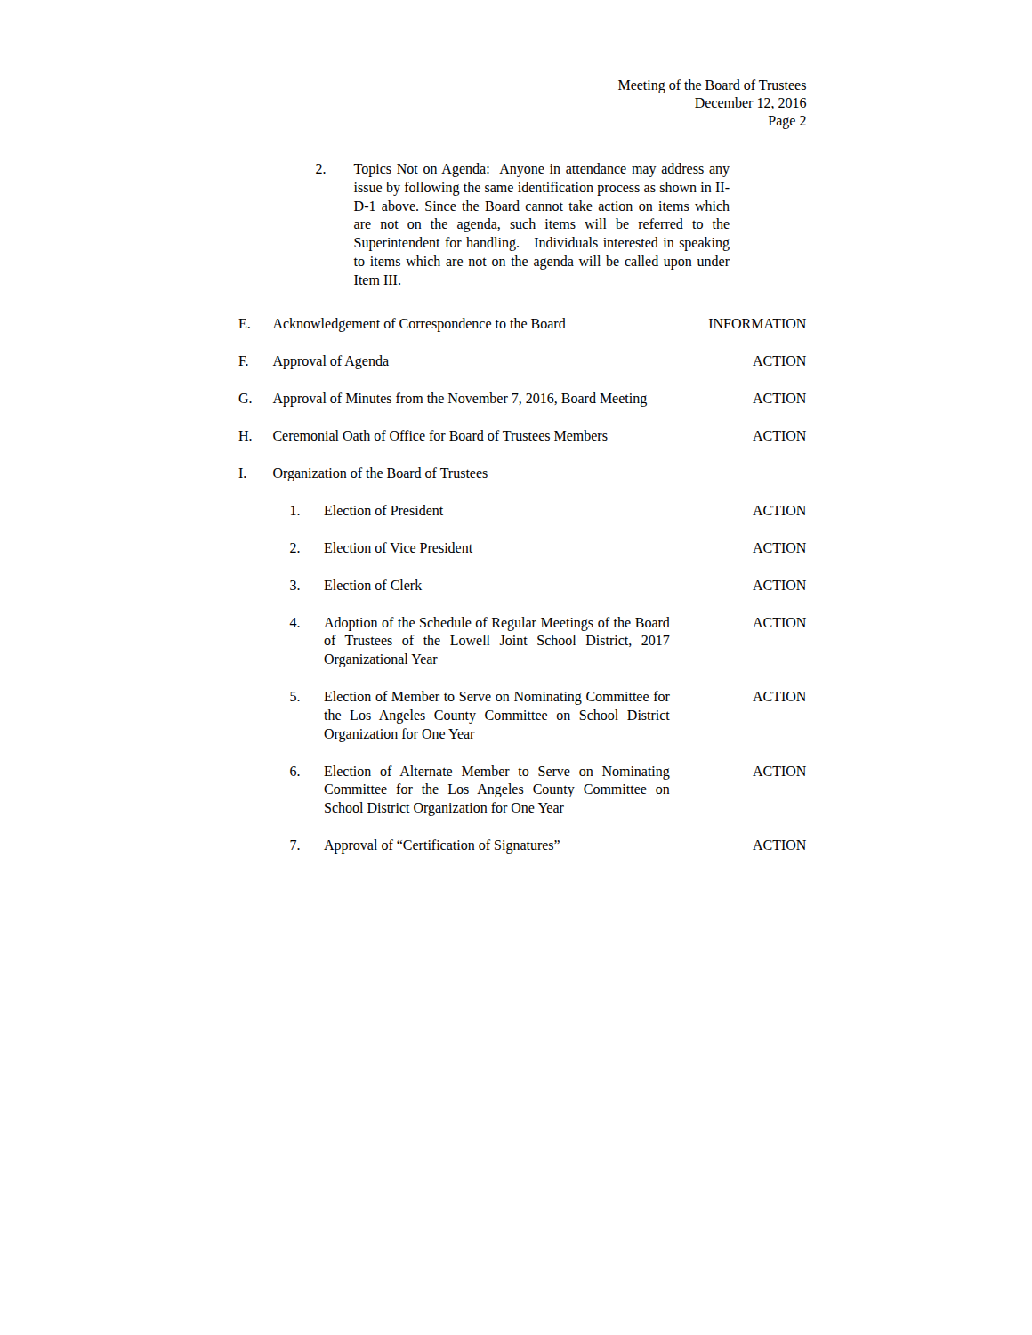Meeting of the Board of Trustees
December 12, 2016
Page 2
2.
Topics Not on Agenda: Anyone in attendance may address any issue by following the same identification process as shown in II-D-1 above. Since the Board cannot take action on items which are not on the agenda, such items will be referred to the Superintendent for handling. Individuals interested in speaking to items which are not on the agenda will be called upon under Item III.
E.
Acknowledgement of Correspondence to the Board
INFORMATION
F.
Approval of Agenda
ACTION
G.
Approval of Minutes from the November 7, 2016, Board Meeting
ACTION
H.
Ceremonial Oath of Office for Board of Trustees Members
ACTION
I.
Organization of the Board of Trustees
1.
Election of President
ACTION
2.
Election of Vice President
ACTION
3.
Election of Clerk
ACTION
4.
Adoption of the Schedule of Regular Meetings of the Board of Trustees of the Lowell Joint School District, 2017 Organizational Year
ACTION
5.
Election of Member to Serve on Nominating Committee for the Los Angeles County Committee on School District Organization for One Year
ACTION
6.
Election of Alternate Member to Serve on Nominating Committee for the Los Angeles County Committee on School District Organization for One Year
ACTION
7.
Approval of “Certification of Signatures”
ACTION